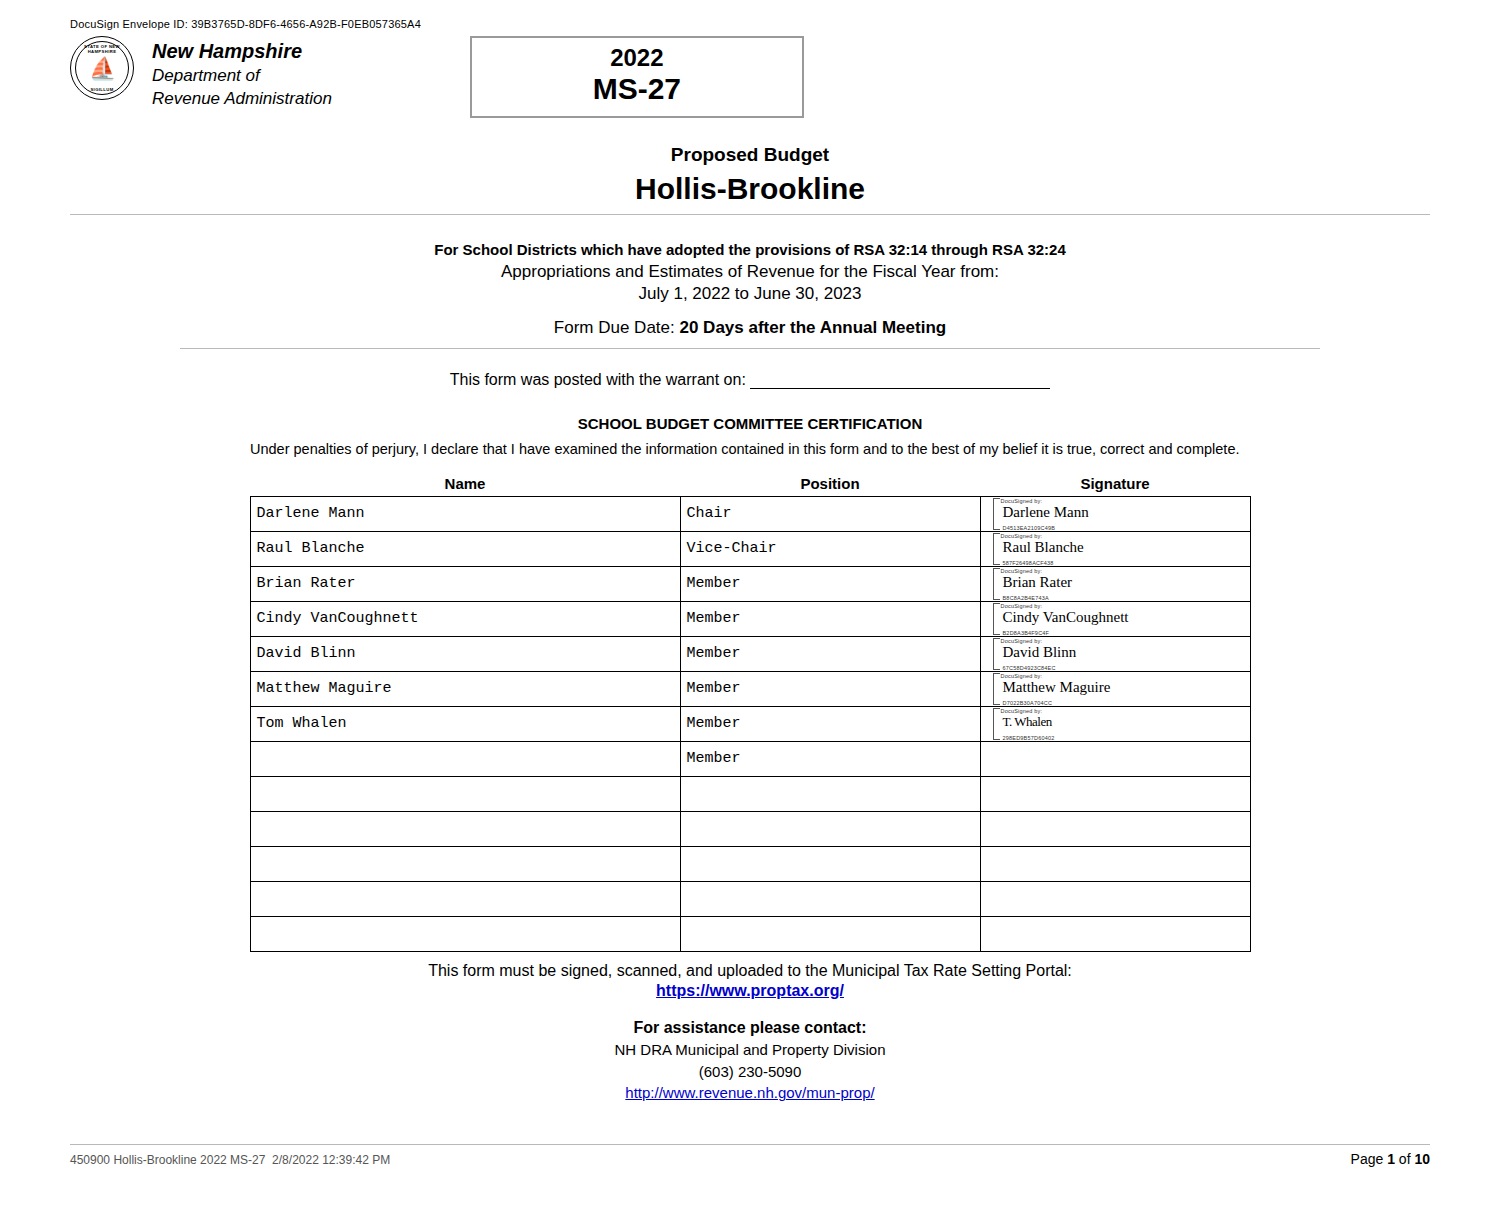DocuSign Envelope ID: 39B3765D-8DF6-4656-A92B-F0EB057365A4
STATE OF NEW HAMPSHIRE
⛵
SIGILLUM
New Hampshire
Department of
Revenue Administration
2022
MS-27
Proposed Budget
Hollis-Brookline
For School Districts which have adopted the provisions of RSA 32:14 through RSA 32:24
Appropriations and Estimates of Revenue for the Fiscal Year from:
July 1, 2022 to June 30, 2023
Form Due Date: 20 Days after the Annual Meeting
This form was posted with the warrant on:
SCHOOL BUDGET COMMITTEE CERTIFICATION
Under penalties of perjury, I declare that I have examined the information contained in this form and to the best of my belief it is true, correct and complete.
| Name | Position | Signature |
| --- | --- | --- |
| Darlene Mann | Chair | DocuSigned by: Darlene Mann D4513EA2109C49B |
| Raul Blanche | Vice-Chair | DocuSigned by: Raul Blanche 587F26498ACF438 |
| Brian Rater | Member | DocuSigned by: Brian Rater B8C8A2B4E743A |
| Cindy VanCoughnett | Member | DocuSigned by: Cindy VanCoughnett B2D8A3B4F9C4F |
| David Blinn | Member | DocuSigned by: David Blinn 67C58D4923C84EC |
| Matthew Maguire | Member | DocuSigned by: Matthew Maguire D7022B30A704CC |
| Tom Whalen | Member | DocuSigned by: T. Whalen 298ED9B57D60402 |
| | Member | |
This form must be signed, scanned, and uploaded to the Municipal Tax Rate Setting Portal: https://www.proptax.org/
For assistance please contact:
NH DRA Municipal and Property Division
(603) 230-5090
http://www.revenue.nh.gov/mun-prop/
450900 Hollis-Brookline 2022 MS-27 2/8/2022 12:39:42 PM
Page 1 of 10